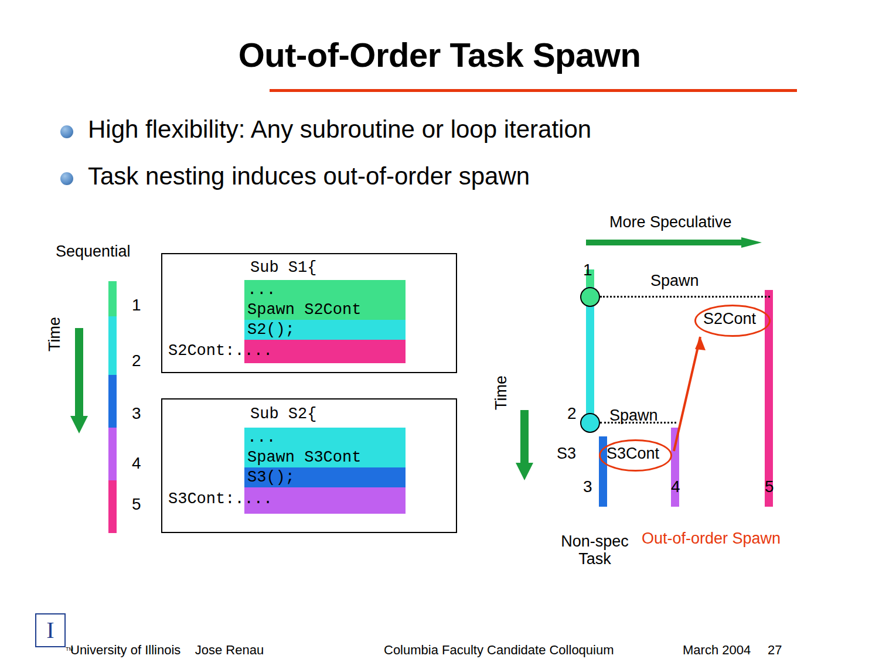Out-of-Order Task Spawn
High flexibility: Any subroutine or loop iteration
Task nesting induces out-of-order spawn
Sequential
Time
1
2
3
4
5
Sub S1{
...
Spawn S2Cont
S2();
S2Cont:....
Sub S2{
...
Spawn S3Cont
S3();
S3Cont:....
More Speculative
Time
Spawn
Spawn
S2Cont
S3Cont
S3
1
2
3
4
5
Non-spec
Task
Out-of-order Spawn
I
TM
University of Illinois Jose Renau Columbia Faculty Candidate Colloquium March 2004 27